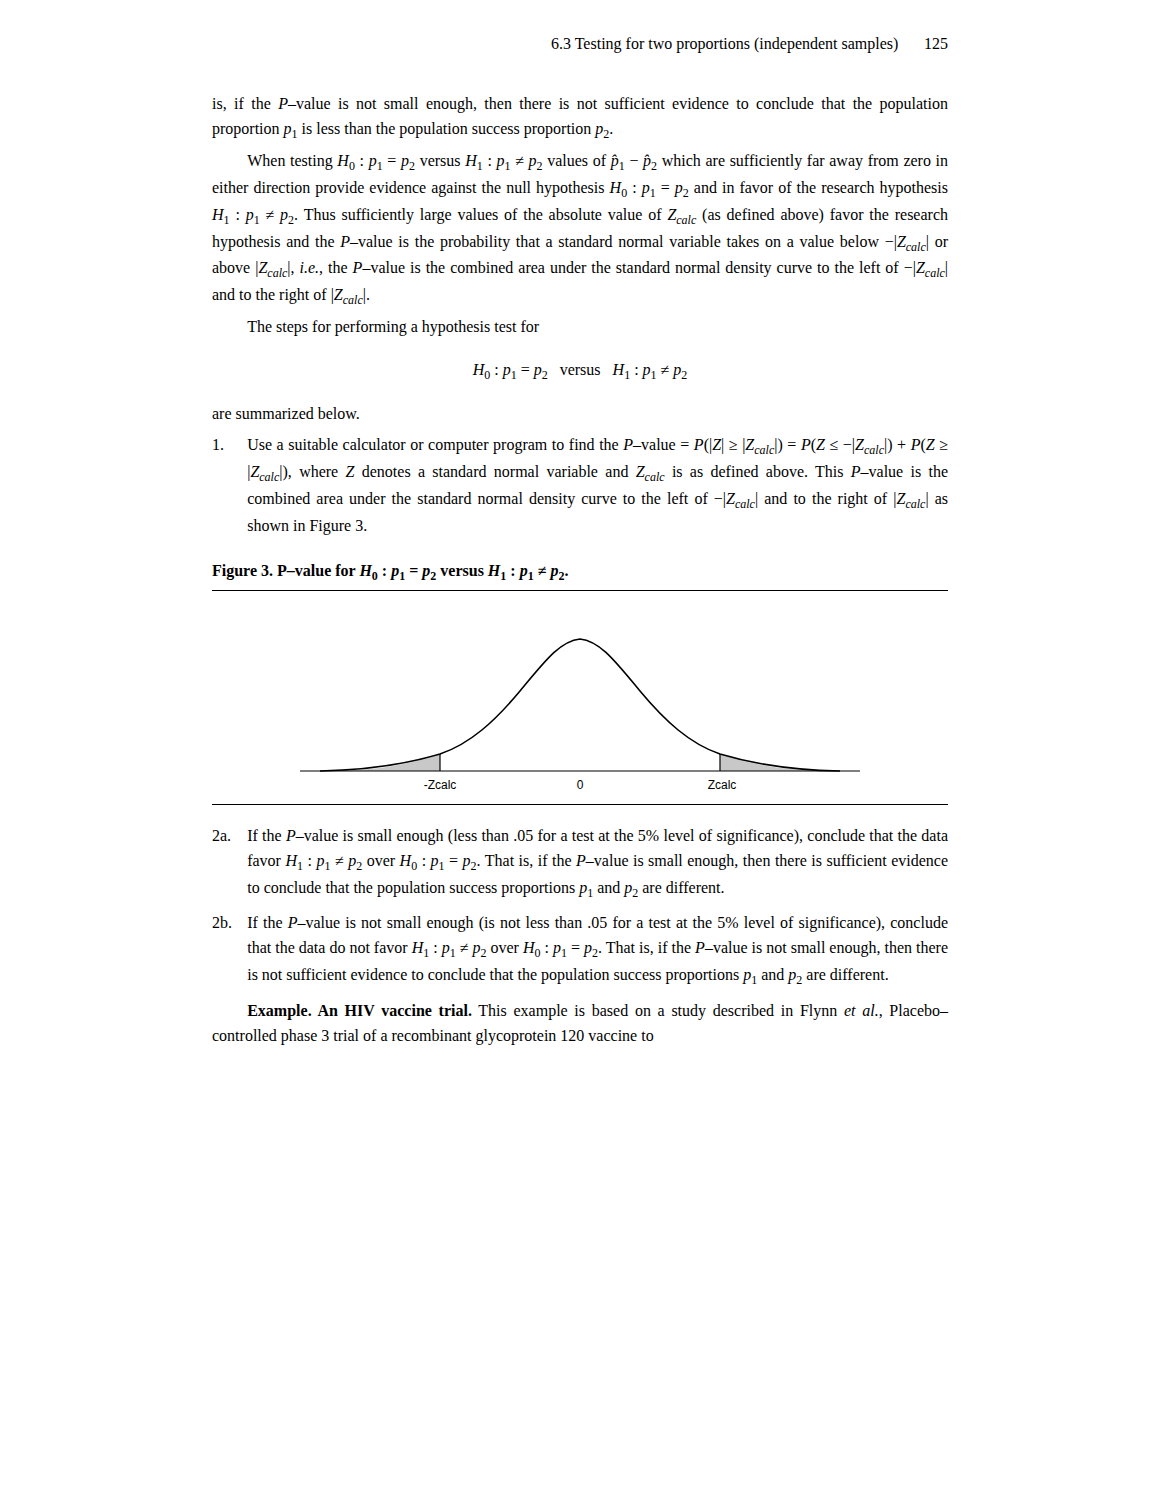6.3 Testing for two proportions (independent samples) 125
is, if the P–value is not small enough, then there is not sufficient evidence to conclude that the population proportion p1 is less than the population success proportion p2.
When testing H0 : p1 = p2 versus H1 : p1 ≠ p2 values of p̂1 − p̂2 which are sufficiently far away from zero in either direction provide evidence against the null hypothesis H0 : p1 = p2 and in favor of the research hypothesis H1 : p1 ≠ p2. Thus sufficiently large values of the absolute value of Zcalc (as defined above) favor the research hypothesis and the P–value is the probability that a standard normal variable takes on a value below −|Zcalc| or above |Zcalc|, i.e., the P–value is the combined area under the standard normal density curve to the left of −|Zcalc| and to the right of |Zcalc|.
The steps for performing a hypothesis test for
H0 : p1 = p2 versus H1 : p1 ≠ p2
are summarized below.
1. Use a suitable calculator or computer program to find the P–value = P(|Z| ≥ |Zcalc|) = P(Z ≤ −|Zcalc|) + P(Z ≥ |Zcalc|), where Z denotes a standard normal variable and Zcalc is as defined above. This P–value is the combined area under the standard normal density curve to the left of −|Zcalc| and to the right of |Zcalc| as shown in Figure 3.
Figure 3. P–value for H0 : p1 = p2 versus H1 : p1 ≠ p2.
-Zcalc 0 Zcalc
2a. If the P–value is small enough (less than .05 for a test at the 5% level of significance), conclude that the data favor H1 : p1 ≠ p2 over H0 : p1 = p2. That is, if the P–value is small enough, then there is sufficient evidence to conclude that the population success proportions p1 and p2 are different.
2b. If the P–value is not small enough (is not less than .05 for a test at the 5% level of significance), conclude that the data do not favor H1 : p1 ≠ p2 over H0 : p1 = p2. That is, if the P–value is not small enough, then there is not sufficient evidence to conclude that the population success proportions p1 and p2 are different.
Example. An HIV vaccine trial. This example is based on a study described in Flynn et al., Placebo–controlled phase 3 trial of a recombinant glycoprotein 120 vaccine to